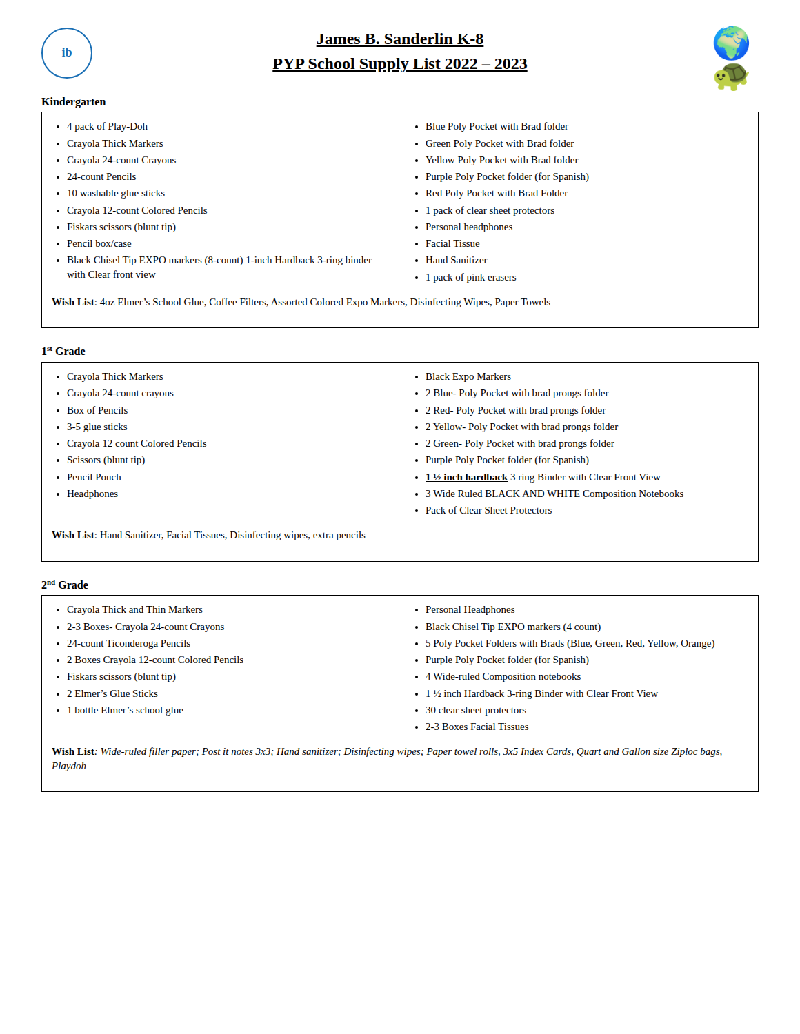ib
🌍🐢
James B. Sanderlin K-8
PYP School Supply List 2022 – 2023
Kindergarten
4 pack of Play-Doh
Crayola Thick Markers
Crayola 24-count Crayons
24-count Pencils
10 washable glue sticks
Crayola 12-count Colored Pencils
Fiskars scissors (blunt tip)
Pencil box/case
Black Chisel Tip EXPO markers (8-count) 1-inch Hardback 3-ring binder with Clear front view
Blue Poly Pocket with Brad folder
Green Poly Pocket with Brad folder
Yellow Poly Pocket with Brad folder
Purple Poly Pocket folder (for Spanish)
Red Poly Pocket with Brad Folder
1 pack of clear sheet protectors
Personal headphones
Facial Tissue
Hand Sanitizer
1 pack of pink erasers
Wish List: 4oz Elmer’s School Glue, Coffee Filters, Assorted Colored Expo Markers, Disinfecting Wipes, Paper Towels
1st Grade
Crayola Thick Markers
Crayola 24-count crayons
Box of Pencils
3-5 glue sticks
Crayola 12 count Colored Pencils
Scissors (blunt tip)
Pencil Pouch
Headphones
Black Expo Markers
2 Blue- Poly Pocket with brad prongs folder
2 Red- Poly Pocket with brad prongs folder
2 Yellow- Poly Pocket with brad prongs folder
2 Green- Poly Pocket with brad prongs folder
Purple Poly Pocket folder (for Spanish)
1 ½ inch hardback 3 ring Binder with Clear Front View
3 Wide Ruled BLACK AND WHITE Composition Notebooks
Pack of Clear Sheet Protectors
Wish List: Hand Sanitizer, Facial Tissues, Disinfecting wipes, extra pencils
2nd Grade
Crayola Thick and Thin Markers
2-3 Boxes- Crayola 24-count Crayons
24-count Ticonderoga Pencils
2 Boxes Crayola 12-count Colored Pencils
Fiskars scissors (blunt tip)
2 Elmer’s Glue Sticks
1 bottle Elmer’s school glue
Personal Headphones
Black Chisel Tip EXPO markers (4 count)
5 Poly Pocket Folders with Brads (Blue, Green, Red, Yellow, Orange)
Purple Poly Pocket folder (for Spanish)
4 Wide-ruled Composition notebooks
1 ½ inch Hardback 3-ring Binder with Clear Front View
30 clear sheet protectors
2-3 Boxes Facial Tissues
Wish List: Wide-ruled filler paper; Post it notes 3x3; Hand sanitizer; Disinfecting wipes; Paper towel rolls, 3x5 Index Cards, Quart and Gallon size Ziploc bags, Playdoh